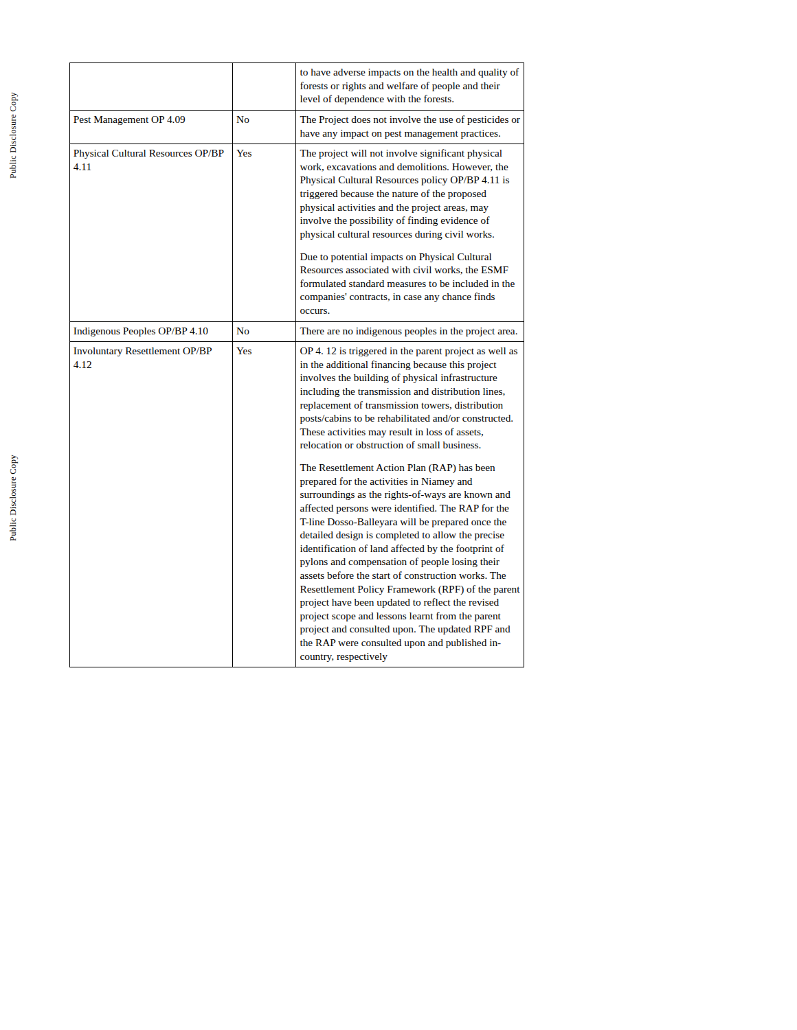Public Disclosure Copy
Public Disclosure Copy
| | | to have adverse impacts on the health and quality of forests or rights and welfare of people and their level of dependence with the forests. |
| Pest Management OP 4.09 | No | The Project does not involve the use of pesticides or have any impact on pest management practices. |
| Physical Cultural Resources OP/BP 4.11 | Yes | The project will not involve significant physical work, excavations and demolitions. However, the Physical Cultural Resources policy OP/BP 4.11 is triggered because the nature of the proposed physical activities and the project areas, may involve the possibility of finding evidence of physical cultural resources during civil works. Due to potential impacts on Physical Cultural Resources associated with civil works, the ESMF formulated standard measures to be included in the companies' contracts, in case any chance finds occurs. |
| Indigenous Peoples OP/BP 4.10 | No | There are no indigenous peoples in the project area. |
| Involuntary Resettlement OP/BP 4.12 | Yes | OP 4. 12 is triggered in the parent project as well as in the additional financing because this project involves the building of physical infrastructure including the transmission and distribution lines, replacement of transmission towers, distribution posts/cabins to be rehabilitated and/or constructed. These activities may result in loss of assets, relocation or obstruction of small business. The Resettlement Action Plan (RAP) has been prepared for the activities in Niamey and surroundings as the rights-of-ways are known and affected persons were identified. The RAP for the T-line Dosso-Balleyara will be prepared once the detailed design is completed to allow the precise identification of land affected by the footprint of pylons and compensation of people losing their assets before the start of construction works. The Resettlement Policy Framework (RPF) of the parent project have been updated to reflect the revised project scope and lessons learnt from the parent project and consulted upon. The updated RPF and the RAP were consulted upon and published in-country, respectively |